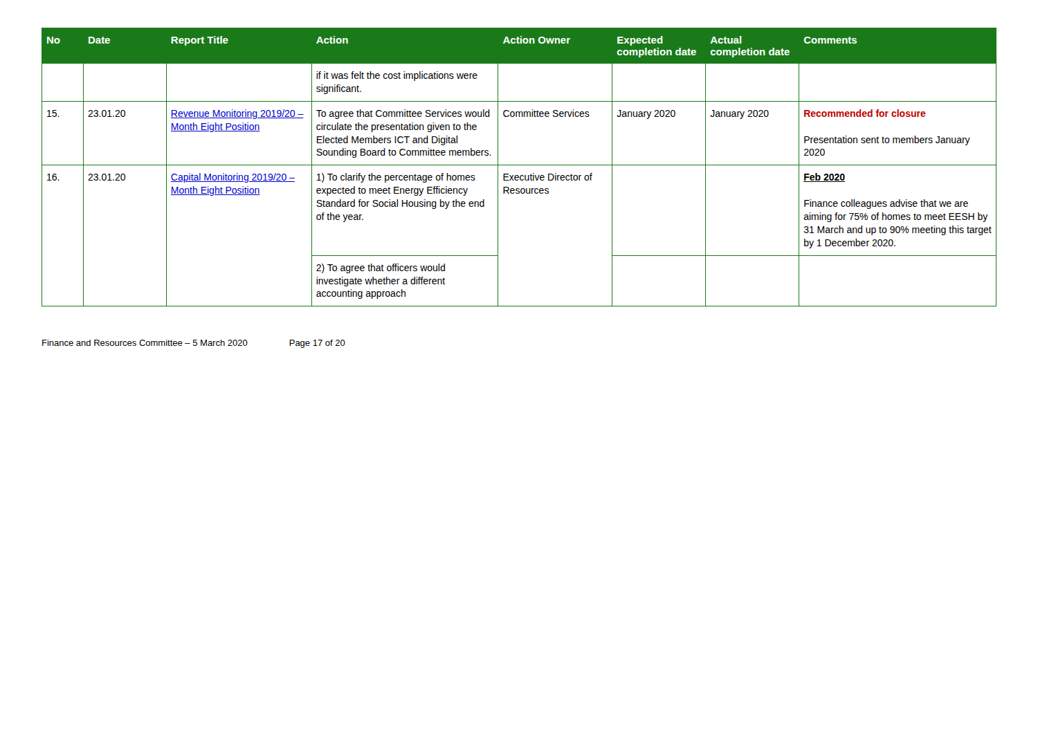| No | Date | Report Title | Action | Action Owner | Expected completion date | Actual completion date | Comments |
| --- | --- | --- | --- | --- | --- | --- | --- |
| | | | if it was felt the cost implications were significant. | | | | |
| 15. | 23.01.20 | Revenue Monitoring 2019/20 – Month Eight Position | To agree that Committee Services would circulate the presentation given to the Elected Members ICT and Digital Sounding Board to Committee members. | Committee Services | January 2020 | January 2020 | Recommended for closure Presentation sent to members January 2020 |
| 16. | 23.01.20 | Capital Monitoring 2019/20 – Month Eight Position | 1) To clarify the percentage of homes expected to meet Energy Efficiency Standard for Social Housing by the end of the year. | Executive Director of Resources | | | Feb 2020 Finance colleagues advise that we are aiming for 75% of homes to meet EESH by 31 March and up to 90% meeting this target by 1 December 2020. |
| 2) To agree that officers would investigate whether a different accounting approach | | | |
Finance and Resources Committee – 5 March 2020Page 17 of 20